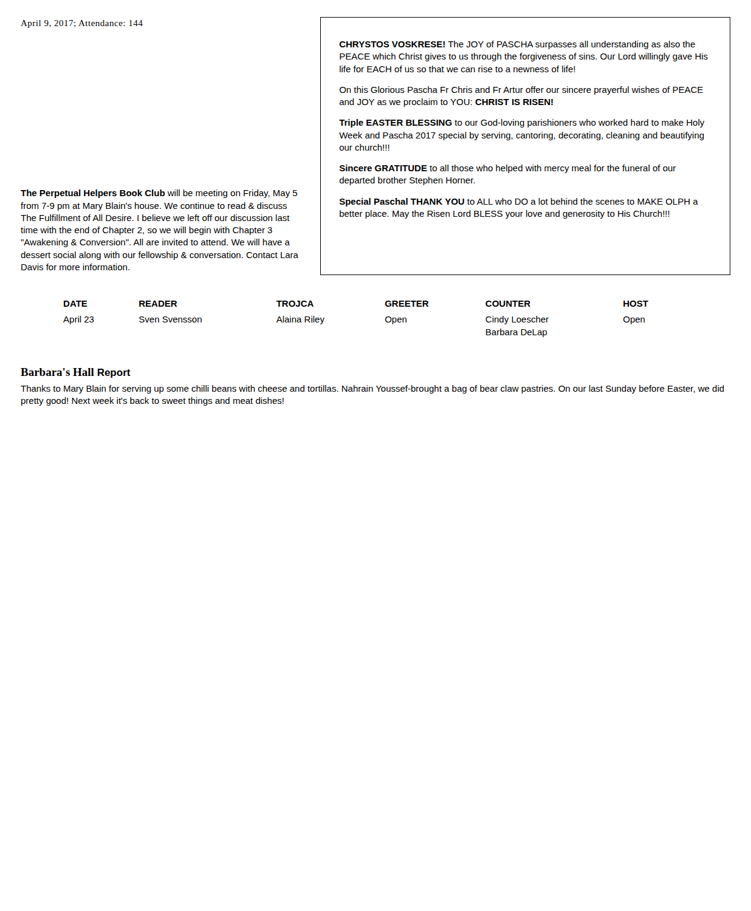April 9, 2017; Attendance: 144
The Perpetual Helpers Book Club will be meeting on Friday, May 5 from 7-9 pm at Mary Blain's house. We continue to read & discuss The Fulfillment of All Desire. I believe we left off our discussion last time with the end of Chapter 2, so we will begin with Chapter 3 "Awakening & Conversion". All are invited to attend. We will have a dessert social along with our fellowship & conversation. Contact Lara Davis for more information.
CHRYSTOS VOSKRESE! The JOY of PASCHA surpasses all understanding as also the PEACE which Christ gives to us through the forgiveness of sins. Our Lord willingly gave His life for EACH of us so that we can rise to a newness of life!
On this Glorious Pascha Fr Chris and Fr Artur offer our sincere prayerful wishes of PEACE and JOY as we proclaim to YOU: CHRIST IS RISEN!
Triple EASTER BLESSING to our God-loving parishioners who worked hard to make Holy Week and Pascha 2017 special by serving, cantoring, decorating, cleaning and beautifying our church!!!
Sincere GRATITUDE to all those who helped with mercy meal for the funeral of our departed brother Stephen Horner.
Special Paschal THANK YOU to ALL who DO a lot behind the scenes to MAKE OLPH a better place. May the Risen Lord BLESS your love and generosity to His Church!!!
| DATE | READER | TROJCA | GREETER | COUNTER | HOST |
| --- | --- | --- | --- | --- | --- |
| April 23 | Sven Svensson | Alaina Riley | Open | Cindy Loescher Barbara DeLap | Open |
Barbara's Hall Report
Thanks to Mary Blain for serving up some chilli beans with cheese and tortillas. Nahrain Youssef-brought a bag of bear claw pastries. On our last Sunday before Easter, we did pretty good! Next week it's back to sweet things and meat dishes!